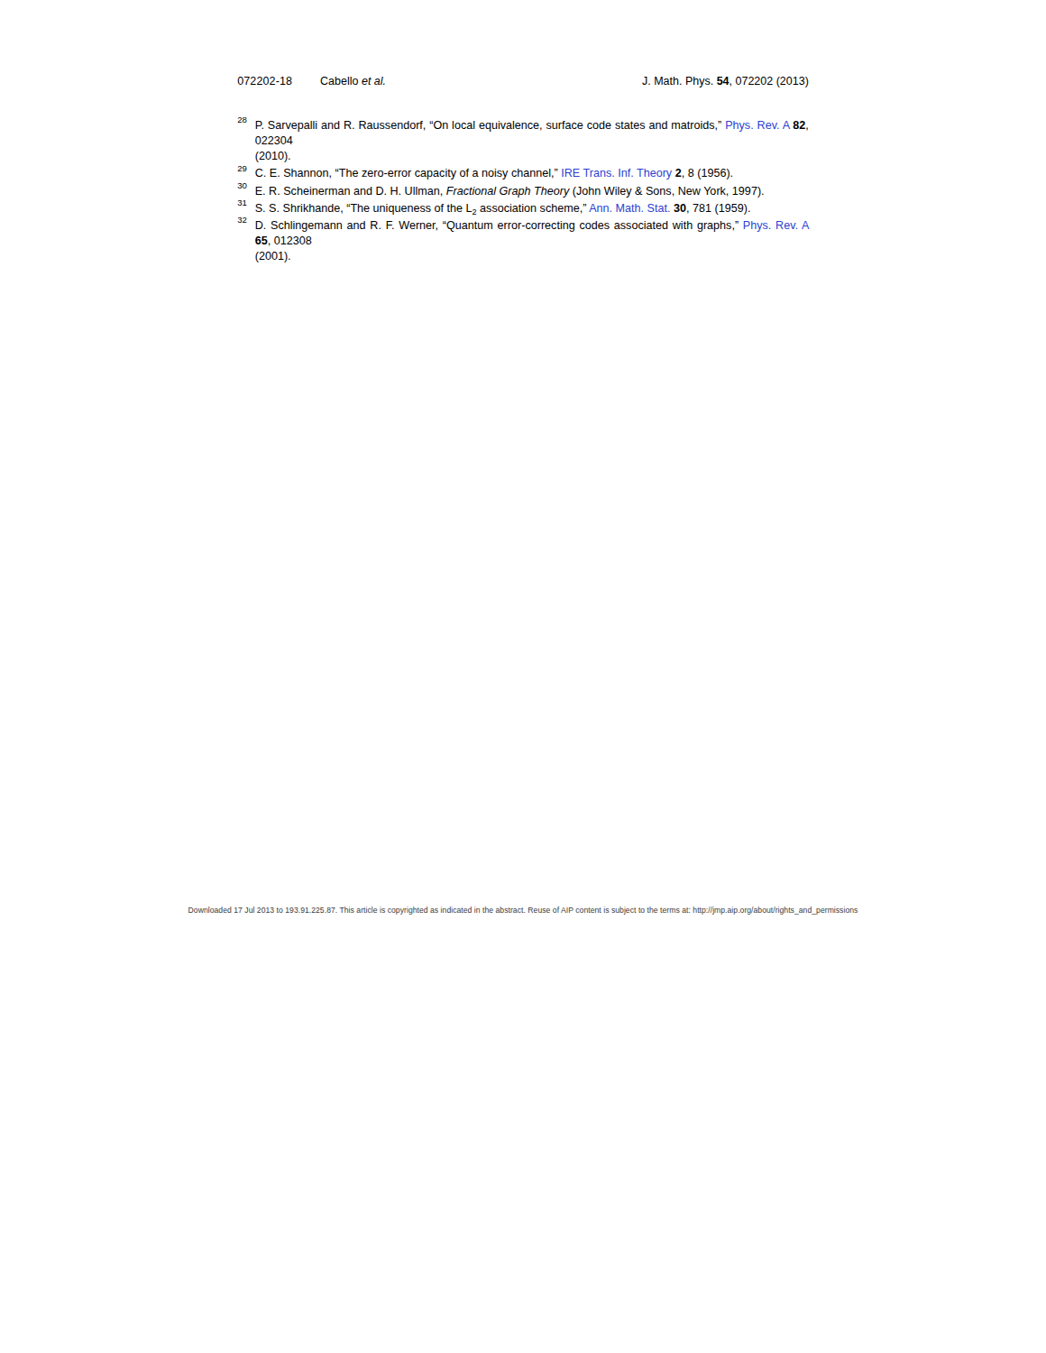072202-18 Cabello et al.
J. Math. Phys. 54, 072202 (2013)
28 P. Sarvepalli and R. Raussendorf, “On local equivalence, surface code states and matroids,” Phys. Rev. A 82, 022304 (2010).
29 C. E. Shannon, “The zero-error capacity of a noisy channel,” IRE Trans. Inf. Theory 2, 8 (1956).
30 E. R. Scheinerman and D. H. Ullman, Fractional Graph Theory (John Wiley & Sons, New York, 1997).
31 S. S. Shrikhande, “The uniqueness of the L2 association scheme,” Ann. Math. Stat. 30, 781 (1959).
32 D. Schlingemann and R. F. Werner, “Quantum error-correcting codes associated with graphs,” Phys. Rev. A 65, 012308 (2001).
Downloaded 17 Jul 2013 to 193.91.225.87. This article is copyrighted as indicated in the abstract. Reuse of AIP content is subject to the terms at: http://jmp.aip.org/about/rights_and_permissions